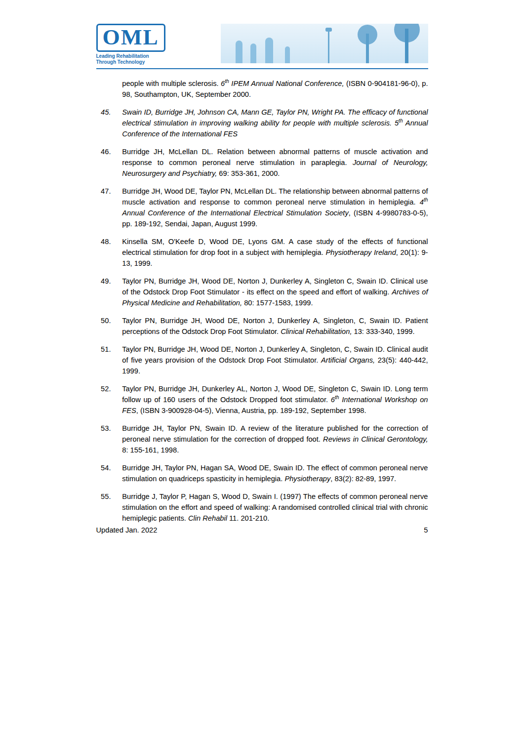OML
Leading Rehabilitation
Through Technology
people with multiple sclerosis. 6th IPEM Annual National Conference, (ISBN 0-904181-96-0), p. 98, Southampton, UK, September 2000.
45. Swain ID, Burridge JH, Johnson CA, Mann GE, Taylor PN, Wright PA. The efficacy of functional electrical stimulation in improving walking ability for people with multiple sclerosis. 5th Annual Conference of the International FES
46. Burridge JH, McLellan DL. Relation between abnormal patterns of muscle activation and response to common peroneal nerve stimulation in paraplegia. Journal of Neurology, Neurosurgery and Psychiatry, 69: 353-361, 2000.
47. Burridge JH, Wood DE, Taylor PN, McLellan DL. The relationship between abnormal patterns of muscle activation and response to common peroneal nerve stimulation in hemiplegia. 4th Annual Conference of the International Electrical Stimulation Society, (ISBN 4-9980783-0-5), pp. 189-192, Sendai, Japan, August 1999.
48. Kinsella SM, O'Keefe D, Wood DE, Lyons GM. A case study of the effects of functional electrical stimulation for drop foot in a subject with hemiplegia. Physiotherapy Ireland, 20(1): 9-13, 1999.
49. Taylor PN, Burridge JH, Wood DE, Norton J, Dunkerley A, Singleton C, Swain ID. Clinical use of the Odstock Drop Foot Stimulator - its effect on the speed and effort of walking. Archives of Physical Medicine and Rehabilitation, 80: 1577-1583, 1999.
50. Taylor PN, Burridge JH, Wood DE, Norton J, Dunkerley A, Singleton, C, Swain ID. Patient perceptions of the Odstock Drop Foot Stimulator. Clinical Rehabilitation, 13: 333-340, 1999.
51. Taylor PN, Burridge JH, Wood DE, Norton J, Dunkerley A, Singleton, C, Swain ID. Clinical audit of five years provision of the Odstock Drop Foot Stimulator. Artificial Organs, 23(5): 440-442, 1999.
52. Taylor PN, Burridge JH, Dunkerley AL, Norton J, Wood DE, Singleton C, Swain ID. Long term follow up of 160 users of the Odstock Dropped foot stimulator. 6th International Workshop on FES, (ISBN 3-900928-04-5), Vienna, Austria, pp. 189-192, September 1998.
53. Burridge JH, Taylor PN, Swain ID. A review of the literature published for the correction of peroneal nerve stimulation for the correction of dropped foot. Reviews in Clinical Gerontology, 8: 155-161, 1998.
54. Burridge JH, Taylor PN, Hagan SA, Wood DE, Swain ID. The effect of common peroneal nerve stimulation on quadriceps spasticity in hemiplegia. Physiotherapy, 83(2): 82-89, 1997.
55. Burridge J, Taylor P, Hagan S, Wood D, Swain I. (1997) The effects of common peroneal nerve stimulation on the effort and speed of walking: A randomised controlled clinical trial with chronic hemiplegic patients. Clin Rehabil 11. 201-210.
Updated Jan. 2022 5